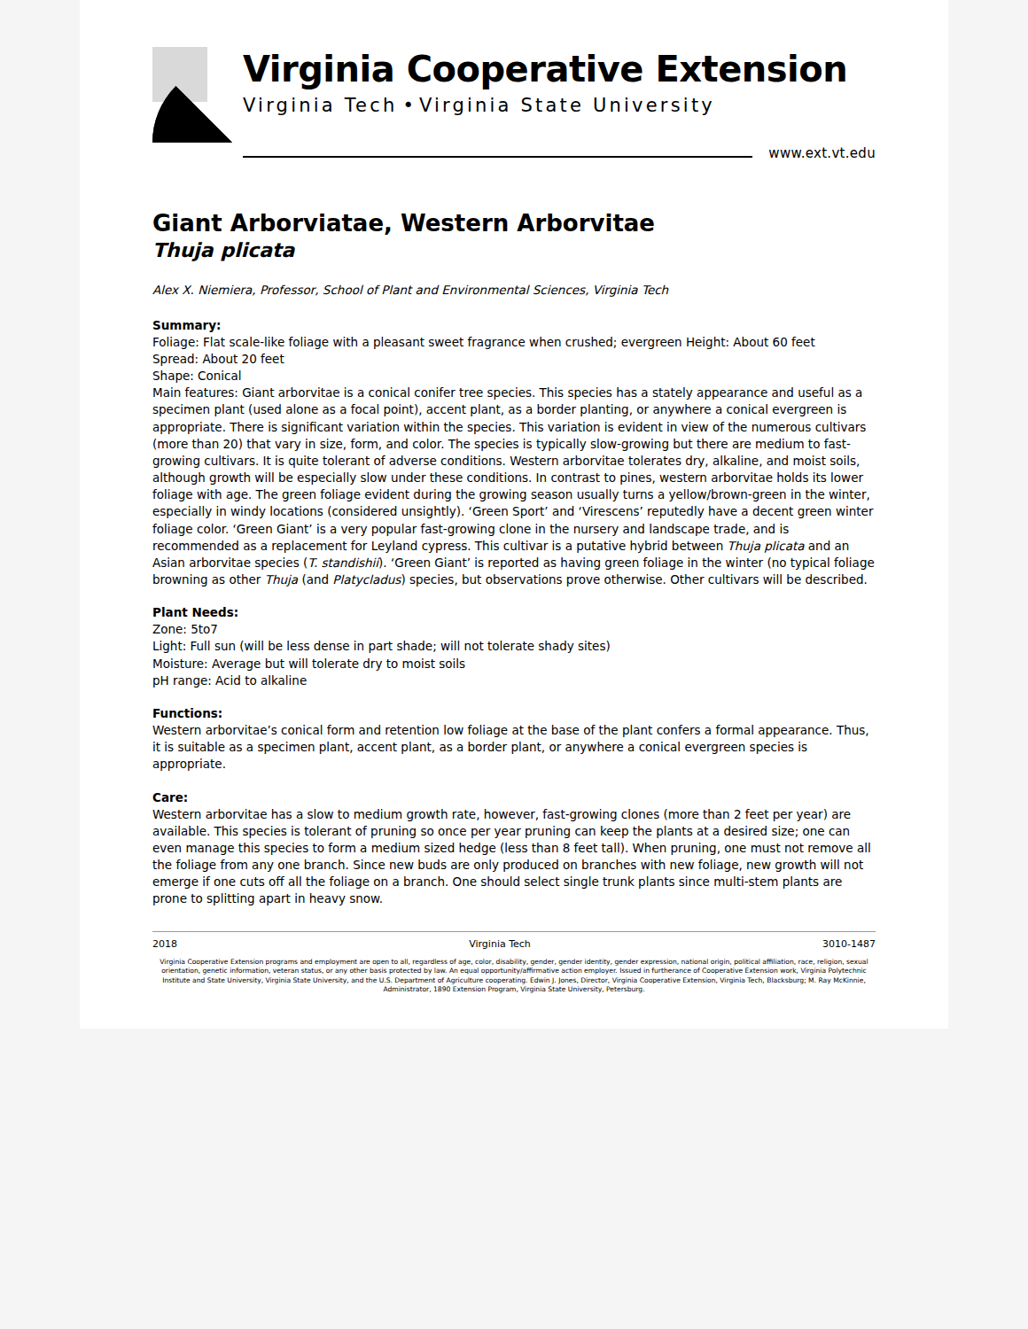Virginia Cooperative Extension
Virginia Tech•Virginia State University
www.ext.vt.edu
Giant Arborviatae, Western Arborvitae Thuja plicata
Alex X. Niemiera, Professor, School of Plant and Environmental Sciences, Virginia Tech
Summary:
Foliage: Flat scale-like foliage with a pleasant sweet fragrance when crushed; evergreen Height: About 60 feet
Spread: About 20 feet
Shape: Conical
Main features: Giant arborvitae is a conical conifer tree species. This species has a stately appearance and useful as a specimen plant (used alone as a focal point), accent plant, as a border planting, or anywhere a conical evergreen is appropriate. There is significant variation within the species. This variation is evident in view of the numerous cultivars (more than 20) that vary in size, form, and color. The species is typically slow-growing but there are medium to fast-growing cultivars. It is quite tolerant of adverse conditions. Western arborvitae tolerates dry, alkaline, and moist soils, although growth will be especially slow under these conditions. In contrast to pines, western arborvitae holds its lower foliage with age. The green foliage evident during the growing season usually turns a yellow/brown-green in the winter, especially in windy locations (considered unsightly). ‘Green Sport’ and ‘Virescens’ reputedly have a decent green winter foliage color. ‘Green Giant’ is a very popular fast-growing clone in the nursery and landscape trade, and is recommended as a replacement for Leyland cypress. This cultivar is a putative hybrid between Thuja plicata and an Asian arborvitae species (T. standishii). ‘Green Giant’ is reported as having green foliage in the winter (no typical foliage browning as other Thuja (and Platycladus) species, but observations prove otherwise. Other cultivars will be described.
Plant Needs:
Zone: 5to7
Light: Full sun (will be less dense in part shade; will not tolerate shady sites)
Moisture: Average but will tolerate dry to moist soils
pH range: Acid to alkaline
Functions:
Western arborvitae’s conical form and retention low foliage at the base of the plant confers a formal appearance. Thus, it is suitable as a specimen plant, accent plant, as a border plant, or anywhere a conical evergreen species is appropriate.
Care:
Western arborvitae has a slow to medium growth rate, however, fast-growing clones (more than 2 feet per year) are available. This species is tolerant of pruning so once per year pruning can keep the plants at a desired size; one can even manage this species to form a medium sized hedge (less than 8 feet tall). When pruning, one must not remove all the foliage from any one branch. Since new buds are only produced on branches with new foliage, new growth will not emerge if one cuts off all the foliage on a branch. One should select single trunk plants since multi-stem plants are prone to splitting apart in heavy snow.
2018
Virginia Tech
3010-1487
Virginia Cooperative Extension programs and employment are open to all, regardless of age, color, disability, gender, gender identity, gender expression, national origin, political affiliation, race, religion, sexual orientation, genetic information, veteran status, or any other basis protected by law. An equal opportunity/affirmative action employer. Issued in furtherance of Cooperative Extension work, Virginia Polytechnic Institute and State University, Virginia State University, and the U.S. Department of Agriculture cooperating. Edwin J. Jones, Director, Virginia Cooperative Extension, Virginia Tech, Blacksburg; M. Ray McKinnie, Administrator, 1890 Extension Program, Virginia State University, Petersburg.